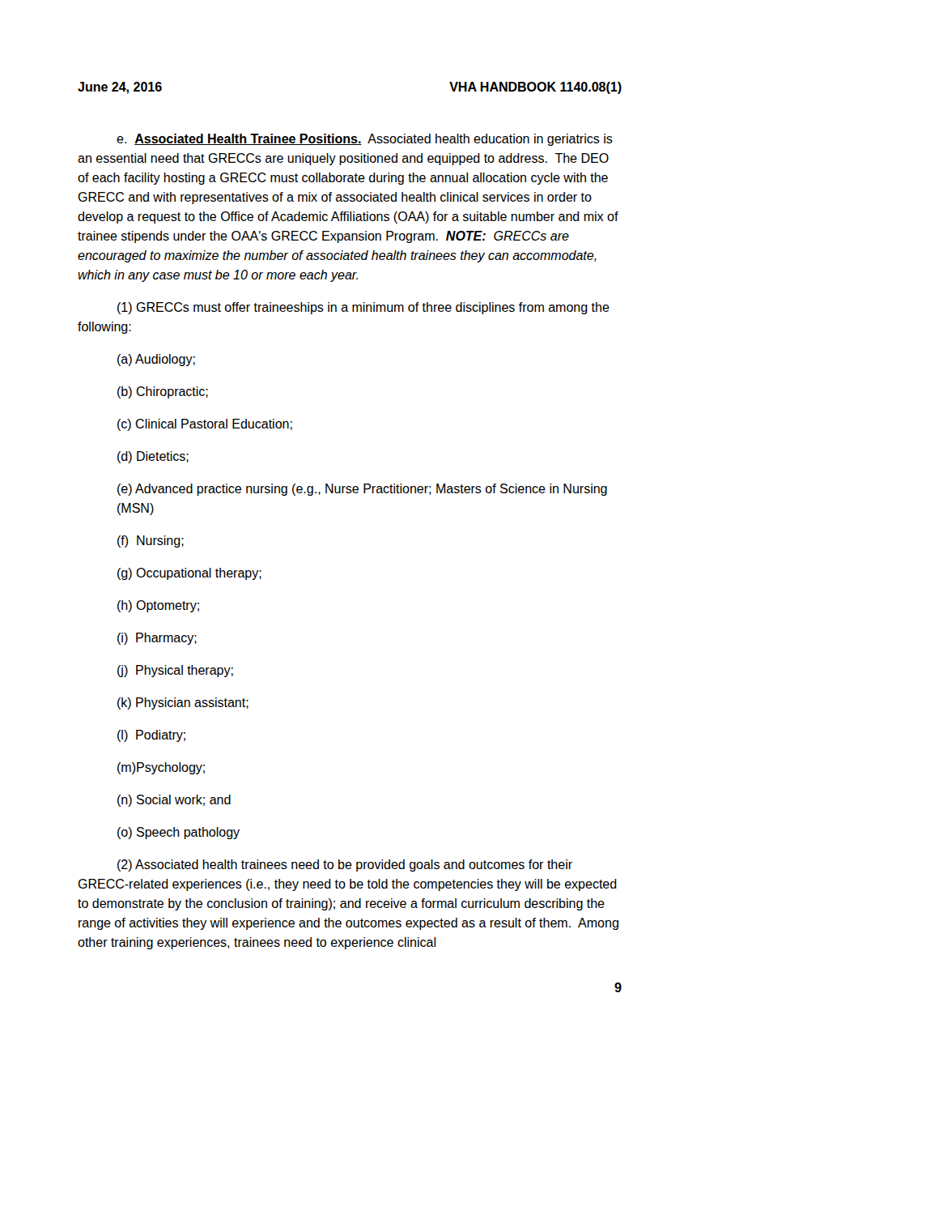June 24, 2016 VHA HANDBOOK 1140.08(1)
e. Associated Health Trainee Positions. Associated health education in geriatrics is an essential need that GRECCs are uniquely positioned and equipped to address. The DEO of each facility hosting a GRECC must collaborate during the annual allocation cycle with the GRECC and with representatives of a mix of associated health clinical services in order to develop a request to the Office of Academic Affiliations (OAA) for a suitable number and mix of trainee stipends under the OAA's GRECC Expansion Program. NOTE: GRECCs are encouraged to maximize the number of associated health trainees they can accommodate, which in any case must be 10 or more each year.
(1) GRECCs must offer traineeships in a minimum of three disciplines from among the following:
(a) Audiology;
(b) Chiropractic;
(c) Clinical Pastoral Education;
(d) Dietetics;
(e) Advanced practice nursing (e.g., Nurse Practitioner; Masters of Science in Nursing (MSN)
(f) Nursing;
(g) Occupational therapy;
(h) Optometry;
(i) Pharmacy;
(j) Physical therapy;
(k) Physician assistant;
(l) Podiatry;
(m)Psychology;
(n) Social work; and
(o) Speech pathology
(2) Associated health trainees need to be provided goals and outcomes for their GRECC-related experiences (i.e., they need to be told the competencies they will be expected to demonstrate by the conclusion of training); and receive a formal curriculum describing the range of activities they will experience and the outcomes expected as a result of them. Among other training experiences, trainees need to experience clinical
9